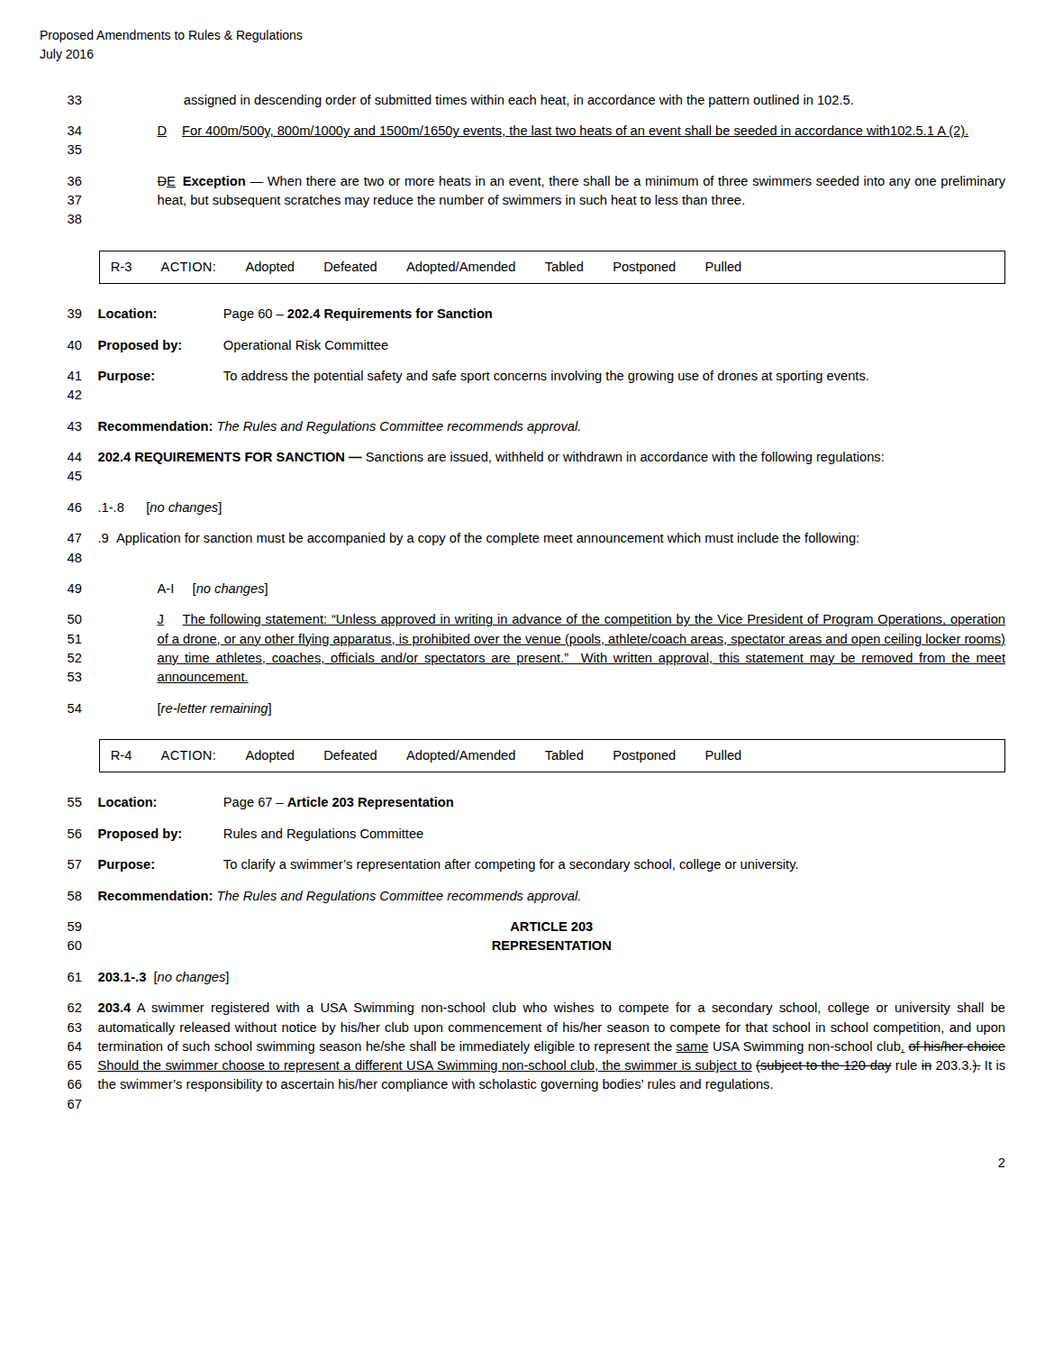Proposed Amendments to Rules & Regulations
July 2016
33
assigned in descending order of submitted times within each heat, in accordance with the pattern outlined in 102.5.
34
35
D For 400m/500y, 800m/1000y and 1500m/1650y events, the last two heats of an event shall be seeded in accordance with102.5.1 A (2).
36
37
38
DE Exception — When there are two or more heats in an event, there shall be a minimum of three swimmers seeded into any one preliminary heat, but subsequent scratches may reduce the number of swimmers in such heat to less than three.
R-3 ACTION: Adopted Defeated Adopted/Amended Tabled Postponed Pulled
39
Location:
Page 60 – 202.4 Requirements for Sanction
40
Proposed by:
Operational Risk Committee
41
42
Purpose:
To address the potential safety and safe sport concerns involving the growing use of drones at sporting events.
43
Recommendation: The Rules and Regulations Committee recommends approval.
44
45
202.4 REQUIREMENTS FOR SANCTION — Sanctions are issued, withheld or withdrawn in accordance with the following regulations:
46
.1-.8 [no changes]
47
48
.9 Application for sanction must be accompanied by a copy of the complete meet announcement which must include the following:
49
A-I [no changes]
50
51
52
53
J The following statement: “Unless approved in writing in advance of the competition by the Vice President of Program Operations, operation of a drone, or any other flying apparatus, is prohibited over the venue (pools, athlete/coach areas, spectator areas and open ceiling locker rooms) any time athletes, coaches, officials and/or spectators are present.” With written approval, this statement may be removed from the meet announcement.
54
[re-letter remaining]
R-4 ACTION: Adopted Defeated Adopted/Amended Tabled Postponed Pulled
55
Location:
Page 67 – Article 203 Representation
56
Proposed by:
Rules and Regulations Committee
57
Purpose:
To clarify a swimmer’s representation after competing for a secondary school, college or university.
58
Recommendation: The Rules and Regulations Committee recommends approval.
59
60
ARTICLE 203
REPRESENTATION
61
203.1-.3 [no changes]
62
63
64
65
66
67
203.4 A swimmer registered with a USA Swimming non-school club who wishes to compete for a secondary school, college or university shall be automatically released without notice by his/her club upon commencement of his/her season to compete for that school in school competition, and upon termination of such school swimming season he/she shall be immediately eligible to represent the same USA Swimming non-school club. of his/her choice Should the swimmer choose to represent a different USA Swimming non-school club, the swimmer is subject to (subject to the 120-day rule in 203.3.). It is the swimmer’s responsibility to ascertain his/her compliance with scholastic governing bodies’ rules and regulations.
2